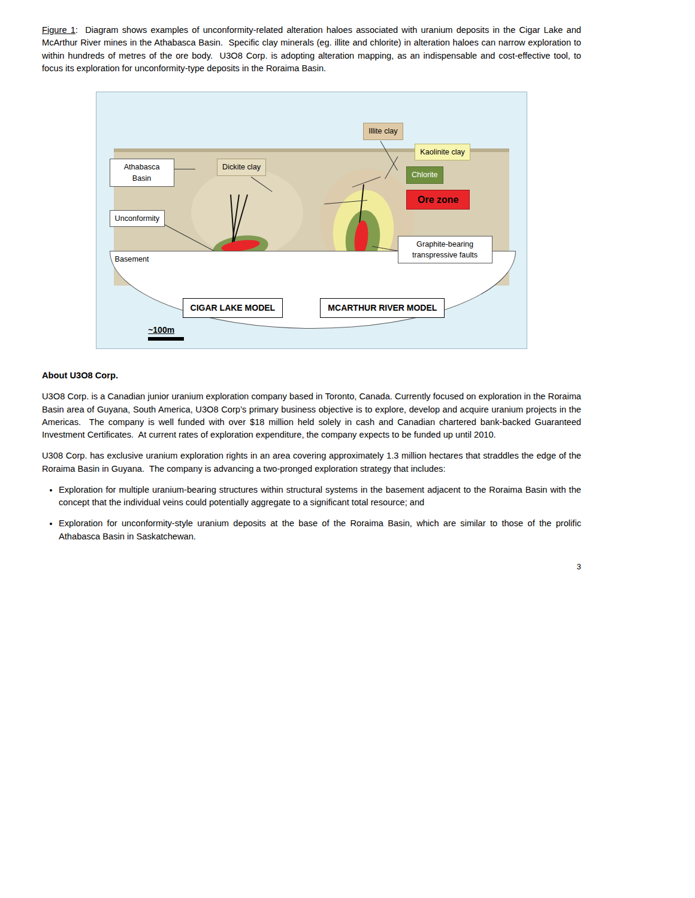Figure 1: Diagram shows examples of unconformity-related alteration haloes associated with uranium deposits in the Cigar Lake and McArthur River mines in the Athabasca Basin. Specific clay minerals (eg. illite and chlorite) in alteration haloes can narrow exploration to within hundreds of metres of the ore body. U3O8 Corp. is adopting alteration mapping, as an indispensable and cost-effective tool, to focus its exploration for unconformity-type deposits in the Roraima Basin.
Athabasca
Basin
Dickite clay
Illite clay
Kaolinite clay
Chlorite
Ore zone
Unconformity
Basement
Graphite-bearing
transpressive faults
CIGAR LAKE MODEL
MCARTHUR RIVER MODEL
~100m
About U3O8 Corp.
U3O8 Corp. is a Canadian junior uranium exploration company based in Toronto, Canada. Currently focused on exploration in the Roraima Basin area of Guyana, South America, U3O8 Corp’s primary business objective is to explore, develop and acquire uranium projects in the Americas. The company is well funded with over $18 million held solely in cash and Canadian chartered bank-backed Guaranteed Investment Certificates. At current rates of exploration expenditure, the company expects to be funded up until 2010.
U308 Corp. has exclusive uranium exploration rights in an area covering approximately 1.3 million hectares that straddles the edge of the Roraima Basin in Guyana. The company is advancing a two-pronged exploration strategy that includes:
Exploration for multiple uranium-bearing structures within structural systems in the basement adjacent to the Roraima Basin with the concept that the individual veins could potentially aggregate to a significant total resource; and
Exploration for unconformity-style uranium deposits at the base of the Roraima Basin, which are similar to those of the prolific Athabasca Basin in Saskatchewan.
3